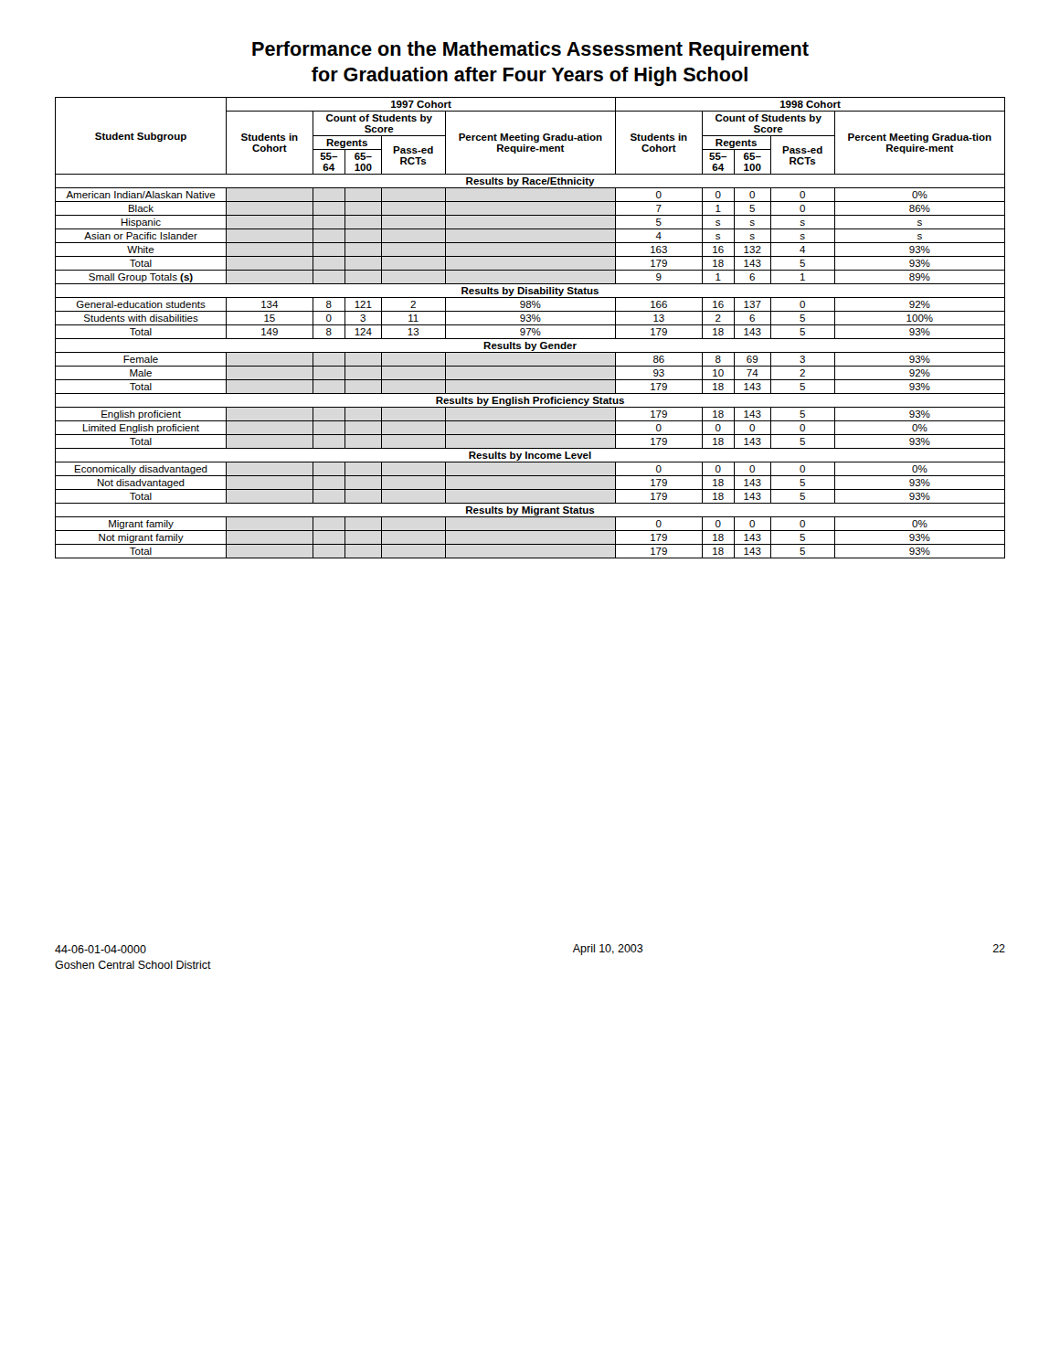Performance on the Mathematics Assessment Requirement for Graduation after Four Years of High School
| Student Subgroup | 1997 Cohort | 1998 Cohort |
| --- | --- | --- |
| Students in Cohort | Count of Students by Score | Percent Meeting Gradu-ation Require-ment | Students in Cohort | Count of Students by Score | Percent Meeting Gradua-tion Require-ment |
| Regents | Pass-ed RCTs | Regents | Pass-ed RCTs |
| 55–64 | 65–100 | 55–64 | 65–100 |
| Results by Race/Ethnicity |
| American Indian/Alaskan Native | | | | | | 0 | 0 | 0 | 0 | 0% |
| Black | | | | | | 7 | 1 | 5 | 0 | 86% |
| Hispanic | | | | | | 5 | s | s | s | s |
| Asian or Pacific Islander | | | | | | 4 | s | s | s | s |
| White | | | | | | 163 | 16 | 132 | 4 | 93% |
| Total | | | | | | 179 | 18 | 143 | 5 | 93% |
| Small Group Totals (s) | | | | | | 9 | 1 | 6 | 1 | 89% |
| Results by Disability Status |
| General-education students | 134 | 8 | 121 | 2 | 98% | 166 | 16 | 137 | 0 | 92% |
| Students with disabilities | 15 | 0 | 3 | 11 | 93% | 13 | 2 | 6 | 5 | 100% |
| Total | 149 | 8 | 124 | 13 | 97% | 179 | 18 | 143 | 5 | 93% |
| Results by Gender |
| Female | | | | | | 86 | 8 | 69 | 3 | 93% |
| Male | | | | | | 93 | 10 | 74 | 2 | 92% |
| Total | | | | | | 179 | 18 | 143 | 5 | 93% |
| Results by English Proficiency Status |
| English proficient | | | | | | 179 | 18 | 143 | 5 | 93% |
| Limited English proficient | | | | | | 0 | 0 | 0 | 0 | 0% |
| Total | | | | | | 179 | 18 | 143 | 5 | 93% |
| Results by Income Level |
| Economically disadvantaged | | | | | | 0 | 0 | 0 | 0 | 0% |
| Not disadvantaged | | | | | | 179 | 18 | 143 | 5 | 93% |
| Total | | | | | | 179 | 18 | 143 | 5 | 93% |
| Results by Migrant Status |
| Migrant family | | | | | | 0 | 0 | 0 | 0 | 0% |
| Not migrant family | | | | | | 179 | 18 | 143 | 5 | 93% |
| Total | | | | | | 179 | 18 | 143 | 5 | 93% |
44-06-01-04-0000
Goshen Central School District
April 10, 2003
22